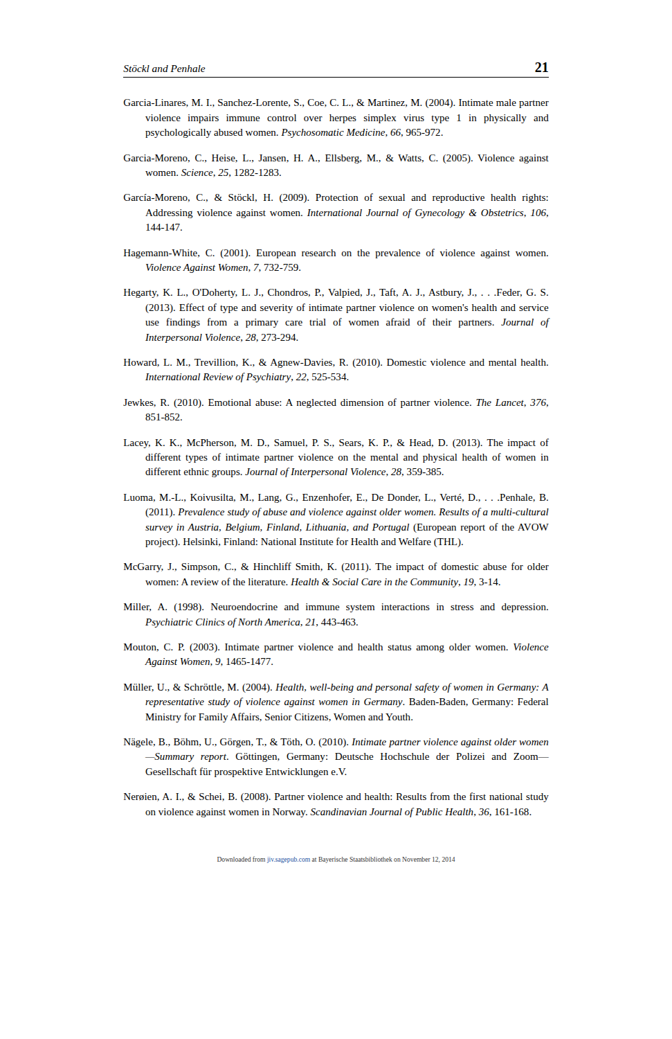Stöckl and Penhale 21
Garcia-Linares, M. I., Sanchez-Lorente, S., Coe, C. L., & Martinez, M. (2004). Intimate male partner violence impairs immune control over herpes simplex virus type 1 in physically and psychologically abused women. Psychosomatic Medicine, 66, 965-972.
Garcia-Moreno, C., Heise, L., Jansen, H. A., Ellsberg, M., & Watts, C. (2005). Violence against women. Science, 25, 1282-1283.
García-Moreno, C., & Stöckl, H. (2009). Protection of sexual and reproductive health rights: Addressing violence against women. International Journal of Gynecology & Obstetrics, 106, 144-147.
Hagemann-White, C. (2001). European research on the prevalence of violence against women. Violence Against Women, 7, 732-759.
Hegarty, K. L., O'Doherty, L. J., Chondros, P., Valpied, J., Taft, A. J., Astbury, J., . . .Feder, G. S. (2013). Effect of type and severity of intimate partner violence on women's health and service use findings from a primary care trial of women afraid of their partners. Journal of Interpersonal Violence, 28, 273-294.
Howard, L. M., Trevillion, K., & Agnew-Davies, R. (2010). Domestic violence and mental health. International Review of Psychiatry, 22, 525-534.
Jewkes, R. (2010). Emotional abuse: A neglected dimension of partner violence. The Lancet, 376, 851-852.
Lacey, K. K., McPherson, M. D., Samuel, P. S., Sears, K. P., & Head, D. (2013). The impact of different types of intimate partner violence on the mental and physical health of women in different ethnic groups. Journal of Interpersonal Violence, 28, 359-385.
Luoma, M.-L., Koivusilta, M., Lang, G., Enzenhofer, E., De Donder, L., Verté, D., . . .Penhale, B. (2011). Prevalence study of abuse and violence against older women. Results of a multi-cultural survey in Austria, Belgium, Finland, Lithuania, and Portugal (European report of the AVOW project). Helsinki, Finland: National Institute for Health and Welfare (THL).
McGarry, J., Simpson, C., & Hinchliff Smith, K. (2011). The impact of domestic abuse for older women: A review of the literature. Health & Social Care in the Community, 19, 3-14.
Miller, A. (1998). Neuroendocrine and immune system interactions in stress and depression. Psychiatric Clinics of North America, 21, 443-463.
Mouton, C. P. (2003). Intimate partner violence and health status among older women. Violence Against Women, 9, 1465-1477.
Müller, U., & Schröttle, M. (2004). Health, well-being and personal safety of women in Germany: A representative study of violence against women in Germany. Baden-Baden, Germany: Federal Ministry for Family Affairs, Senior Citizens, Women and Youth.
Nägele, B., Böhm, U., Görgen, T., & Töth, O. (2010). Intimate partner violence against older women—Summary report. Göttingen, Germany: Deutsche Hochschule der Polizei and Zoom—Gesellschaft für prospektive Entwicklungen e.V.
Nerøien, A. I., & Schei, B. (2008). Partner violence and health: Results from the first national study on violence against women in Norway. Scandinavian Journal of Public Health, 36, 161-168.
Downloaded from jiv.sagepub.com at Bayerische Staatsbibliothek on November 12, 2014